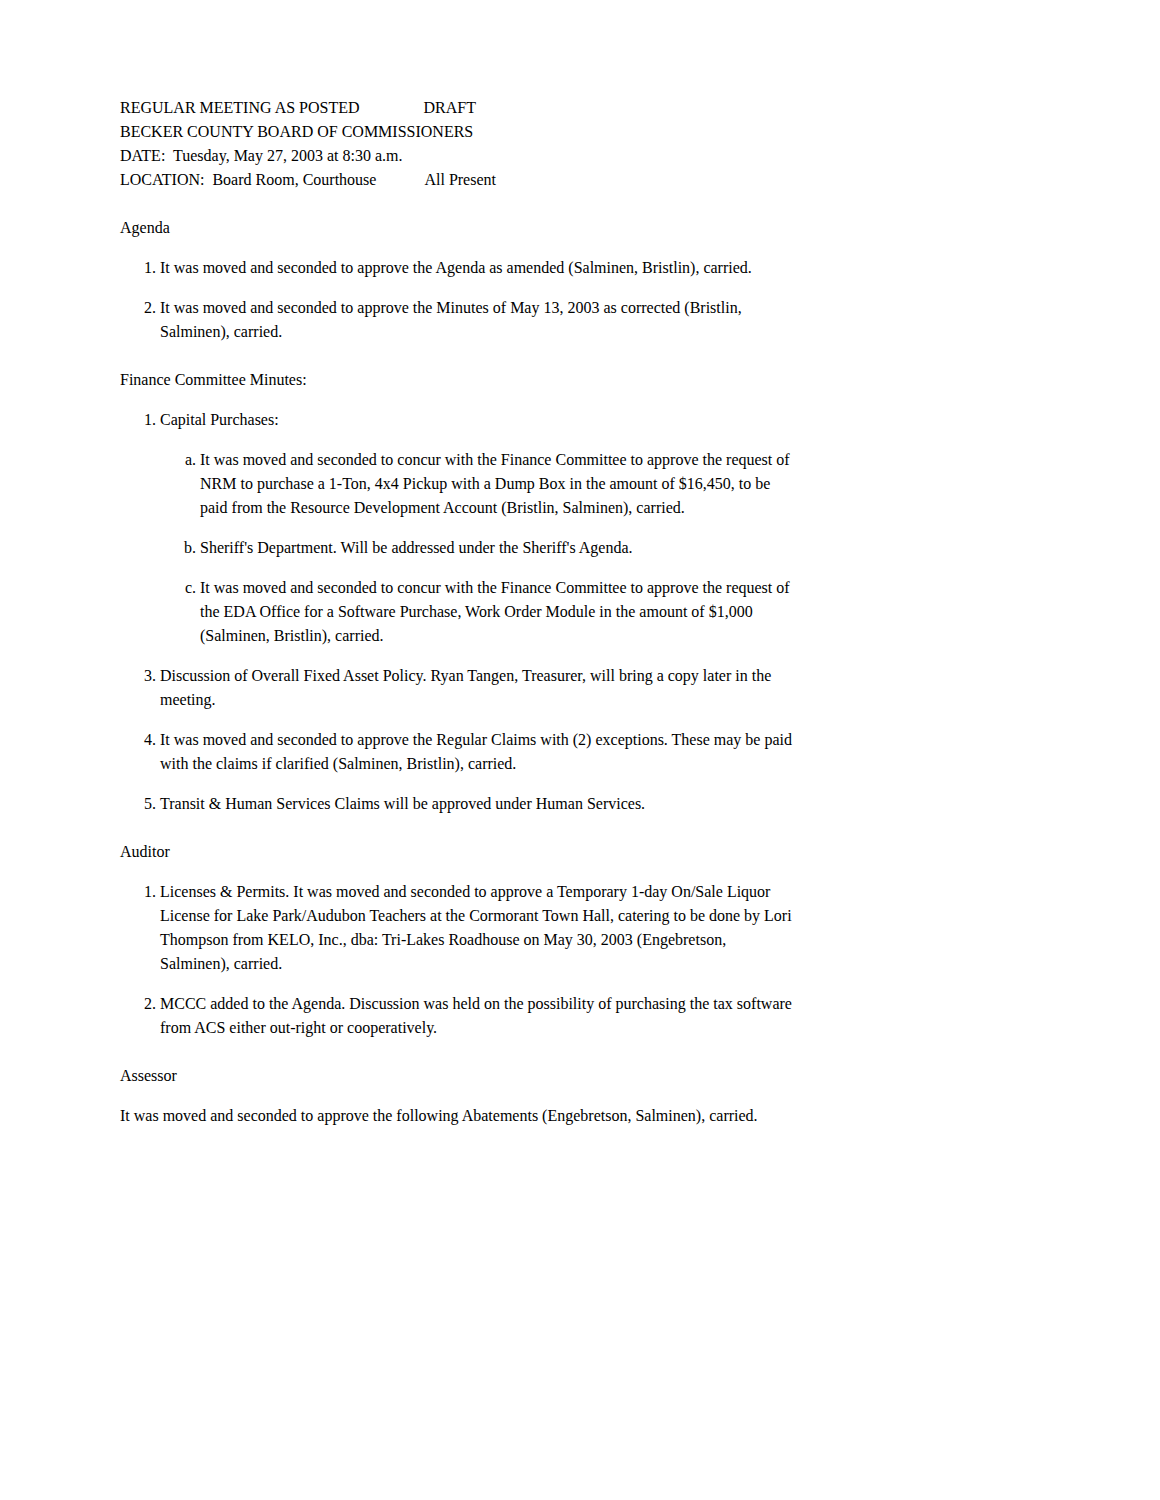REGULAR MEETING AS POSTEDDRAFT
BECKER COUNTY BOARD OF COMMISSIONERS
DATE: Tuesday, May 27, 2003 at 8:30 a.m.
LOCATION: Board Room, Courthouse All Present
Agenda
It was moved and seconded to approve the Agenda as amended (Salminen, Bristlin), carried.
It was moved and seconded to approve the Minutes of May 13, 2003 as corrected (Bristlin, Salminen), carried.
Finance Committee Minutes:
Capital Purchases:
It was moved and seconded to concur with the Finance Committee to approve the request of NRM to purchase a 1-Ton, 4x4 Pickup with a Dump Box in the amount of $16,450, to be paid from the Resource Development Account (Bristlin, Salminen), carried.
Sheriff's Department. Will be addressed under the Sheriff's Agenda.
It was moved and seconded to concur with the Finance Committee to approve the request of the EDA Office for a Software Purchase, Work Order Module in the amount of $1,000 (Salminen, Bristlin), carried.
Discussion of Overall Fixed Asset Policy. Ryan Tangen, Treasurer, will bring a copy later in the meeting.
It was moved and seconded to approve the Regular Claims with (2) exceptions. These may be paid with the claims if clarified (Salminen, Bristlin), carried.
Transit & Human Services Claims will be approved under Human Services.
Auditor
Licenses & Permits. It was moved and seconded to approve a Temporary 1-day On/Sale Liquor License for Lake Park/Audubon Teachers at the Cormorant Town Hall, catering to be done by Lori Thompson from KELO, Inc., dba: Tri-Lakes Roadhouse on May 30, 2003 (Engebretson, Salminen), carried.
MCCC added to the Agenda. Discussion was held on the possibility of purchasing the tax software from ACS either out-right or cooperatively.
Assessor
It was moved and seconded to approve the following Abatements (Engebretson, Salminen), carried.